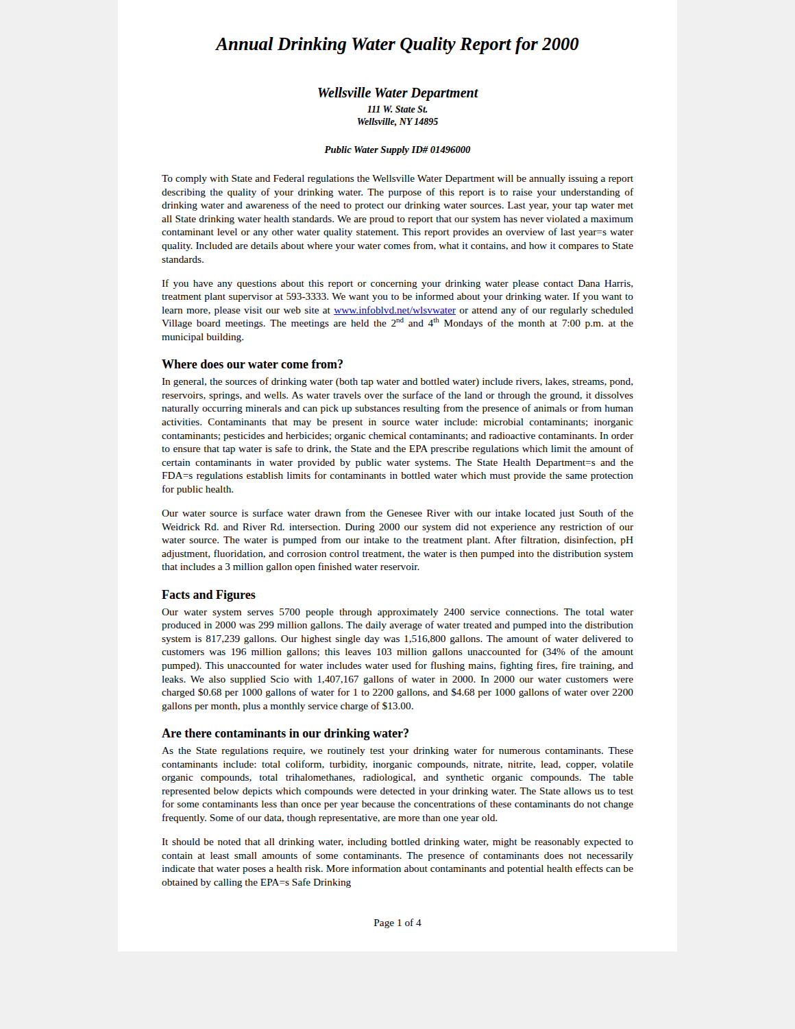Annual Drinking Water Quality Report for 2000
Wellsville Water Department
111 W. State St.
Wellsville, NY 14895
Public Water Supply ID# 01496000
To comply with State and Federal regulations the Wellsville Water Department will be annually issuing a report describing the quality of your drinking water. The purpose of this report is to raise your understanding of drinking water and awareness of the need to protect our drinking water sources. Last year, your tap water met all State drinking water health standards. We are proud to report that our system has never violated a maximum contaminant level or any other water quality statement. This report provides an overview of last year=s water quality. Included are details about where your water comes from, what it contains, and how it compares to State standards.
If you have any questions about this report or concerning your drinking water please contact Dana Harris, treatment plant supervisor at 593-3333. We want you to be informed about your drinking water. If you want to learn more, please visit our web site at www.infoblvd.net/wlsvwater or attend any of our regularly scheduled Village board meetings. The meetings are held the 2nd and 4th Mondays of the month at 7:00 p.m. at the municipal building.
Where does our water come from?
In general, the sources of drinking water (both tap water and bottled water) include rivers, lakes, streams, pond, reservoirs, springs, and wells. As water travels over the surface of the land or through the ground, it dissolves naturally occurring minerals and can pick up substances resulting from the presence of animals or from human activities. Contaminants that may be present in source water include: microbial contaminants; inorganic contaminants; pesticides and herbicides; organic chemical contaminants; and radioactive contaminants. In order to ensure that tap water is safe to drink, the State and the EPA prescribe regulations which limit the amount of certain contaminants in water provided by public water systems. The State Health Department=s and the FDA=s regulations establish limits for contaminants in bottled water which must provide the same protection for public health.
Our water source is surface water drawn from the Genesee River with our intake located just South of the Weidrick Rd. and River Rd. intersection. During 2000 our system did not experience any restriction of our water source. The water is pumped from our intake to the treatment plant. After filtration, disinfection, pH adjustment, fluoridation, and corrosion control treatment, the water is then pumped into the distribution system that includes a 3 million gallon open finished water reservoir.
Facts and Figures
Our water system serves 5700 people through approximately 2400 service connections. The total water produced in 2000 was 299 million gallons. The daily average of water treated and pumped into the distribution system is 817,239 gallons. Our highest single day was 1,516,800 gallons. The amount of water delivered to customers was 196 million gallons; this leaves 103 million gallons unaccounted for (34% of the amount pumped). This unaccounted for water includes water used for flushing mains, fighting fires, fire training, and leaks. We also supplied Scio with 1,407,167 gallons of water in 2000. In 2000 our water customers were charged $0.68 per 1000 gallons of water for 1 to 2200 gallons, and $4.68 per 1000 gallons of water over 2200 gallons per month, plus a monthly service charge of $13.00.
Are there contaminants in our drinking water?
As the State regulations require, we routinely test your drinking water for numerous contaminants. These contaminants include: total coliform, turbidity, inorganic compounds, nitrate, nitrite, lead, copper, volatile organic compounds, total trihalomethanes, radiological, and synthetic organic compounds. The table represented below depicts which compounds were detected in your drinking water. The State allows us to test for some contaminants less than once per year because the concentrations of these contaminants do not change frequently. Some of our data, though representative, are more than one year old.
It should be noted that all drinking water, including bottled drinking water, might be reasonably expected to contain at least small amounts of some contaminants. The presence of contaminants does not necessarily indicate that water poses a health risk. More information about contaminants and potential health effects can be obtained by calling the EPA=s Safe Drinking
Page 1 of 4